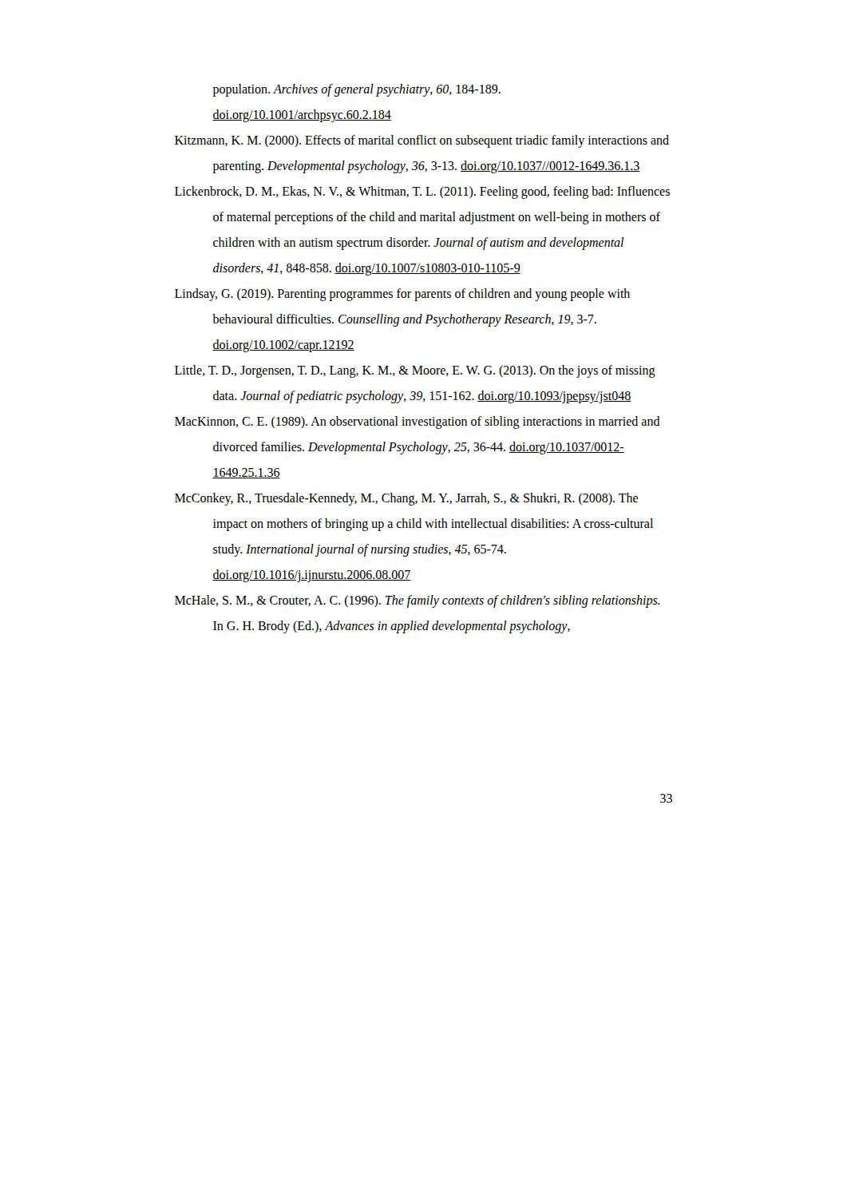population. Archives of general psychiatry, 60, 184-189. doi.org/10.1001/archpsyc.60.2.184
Kitzmann, K. M. (2000). Effects of marital conflict on subsequent triadic family interactions and parenting. Developmental psychology, 36, 3-13. doi.org/10.1037//0012-1649.36.1.3
Lickenbrock, D. M., Ekas, N. V., & Whitman, T. L. (2011). Feeling good, feeling bad: Influences of maternal perceptions of the child and marital adjustment on well-being in mothers of children with an autism spectrum disorder. Journal of autism and developmental disorders, 41, 848-858. doi.org/10.1007/s10803-010-1105-9
Lindsay, G. (2019). Parenting programmes for parents of children and young people with behavioural difficulties. Counselling and Psychotherapy Research, 19, 3-7. doi.org/10.1002/capr.12192
Little, T. D., Jorgensen, T. D., Lang, K. M., & Moore, E. W. G. (2013). On the joys of missing data. Journal of pediatric psychology, 39, 151-162. doi.org/10.1093/jpepsy/jst048
MacKinnon, C. E. (1989). An observational investigation of sibling interactions in married and divorced families. Developmental Psychology, 25, 36-44. doi.org/10.1037/0012-1649.25.1.36
McConkey, R., Truesdale-Kennedy, M., Chang, M. Y., Jarrah, S., & Shukri, R. (2008). The impact on mothers of bringing up a child with intellectual disabilities: A cross-cultural study. International journal of nursing studies, 45, 65-74. doi.org/10.1016/j.ijnurstu.2006.08.007
McHale, S. M., & Crouter, A. C. (1996). The family contexts of children's sibling relationships. In G. H. Brody (Ed.), Advances in applied developmental psychology,
33